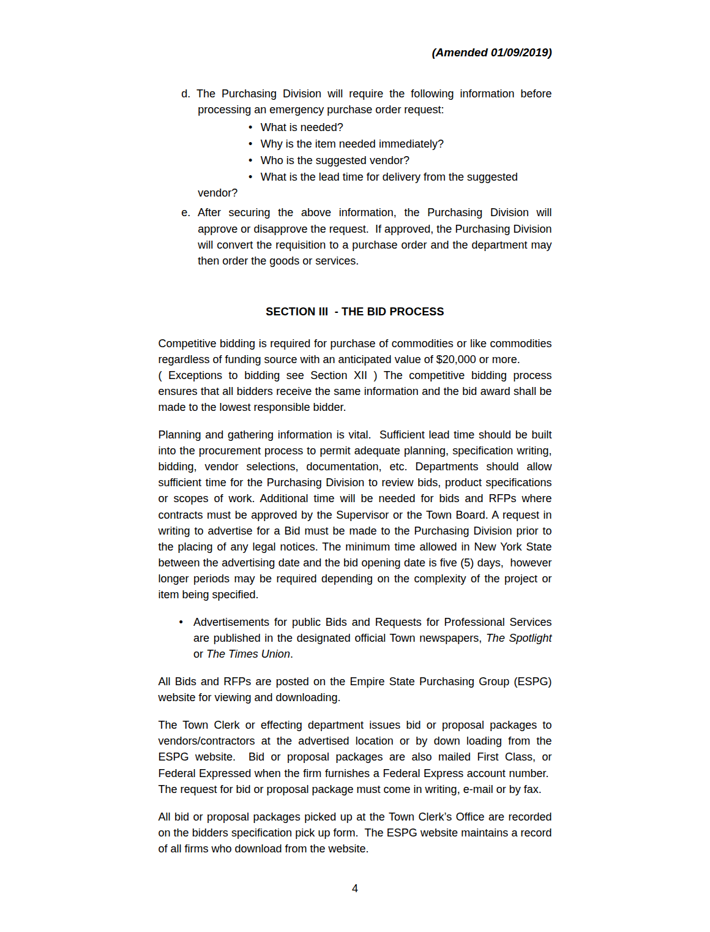(Amended 01/09/2019)
d. The Purchasing Division will require the following information before processing an emergency purchase order request:
What is needed?
Why is the item needed immediately?
Who is the suggested vendor?
What is the lead time for delivery from the suggested vendor?
e. After securing the above information, the Purchasing Division will approve or disapprove the request. If approved, the Purchasing Division will convert the requisition to a purchase order and the department may then order the goods or services.
SECTION III - THE BID PROCESS
Competitive bidding is required for purchase of commodities or like commodities regardless of funding source with an anticipated value of $20,000 or more.
( Exceptions to bidding see Section XII ) The competitive bidding process ensures that all bidders receive the same information and the bid award shall be made to the lowest responsible bidder.
Planning and gathering information is vital. Sufficient lead time should be built into the procurement process to permit adequate planning, specification writing, bidding, vendor selections, documentation, etc. Departments should allow sufficient time for the Purchasing Division to review bids, product specifications or scopes of work. Additional time will be needed for bids and RFPs where contracts must be approved by the Supervisor or the Town Board. A request in writing to advertise for a Bid must be made to the Purchasing Division prior to the placing of any legal notices. The minimum time allowed in New York State between the advertising date and the bid opening date is five (5) days, however longer periods may be required depending on the complexity of the project or item being specified.
Advertisements for public Bids and Requests for Professional Services are published in the designated official Town newspapers, The Spotlight or The Times Union.
All Bids and RFPs are posted on the Empire State Purchasing Group (ESPG) website for viewing and downloading.
The Town Clerk or effecting department issues bid or proposal packages to vendors/contractors at the advertised location or by down loading from the ESPG website. Bid or proposal packages are also mailed First Class, or Federal Expressed when the firm furnishes a Federal Express account number. The request for bid or proposal package must come in writing, e-mail or by fax.
All bid or proposal packages picked up at the Town Clerk’s Office are recorded on the bidders specification pick up form. The ESPG website maintains a record of all firms who download from the website.
4